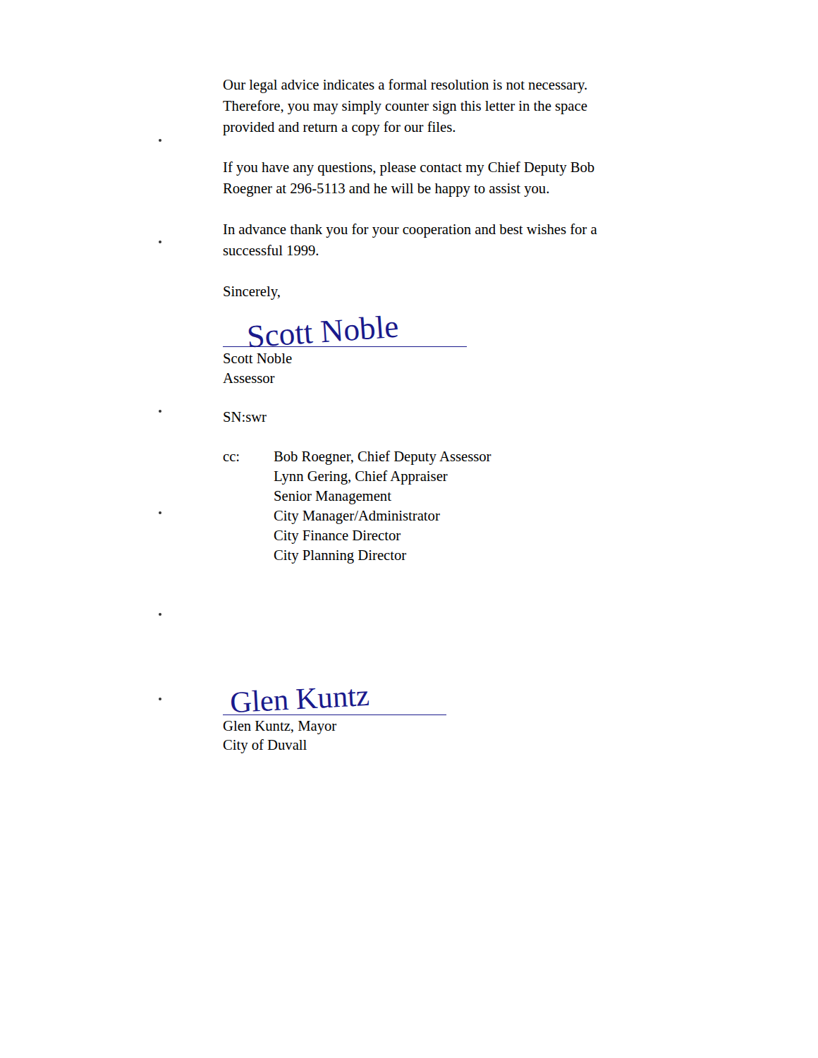Our legal advice indicates a formal resolution is not necessary. Therefore, you may simply counter sign this letter in the space provided and return a copy for our files.
If you have any questions, please contact my Chief Deputy Bob Roegner at 296-5113 and he will be happy to assist you.
In advance thank you for your cooperation and best wishes for a successful 1999.
Sincerely,
Scott Noble
Scott Noble
Assessor
SN:swr
| cc: | Bob Roegner, Chief Deputy Assessor Lynn Gering, Chief Appraiser Senior Management City Manager/Administrator City Finance Director City Planning Director |
Glen Kuntz
Glen Kuntz, Mayor
City of Duvall